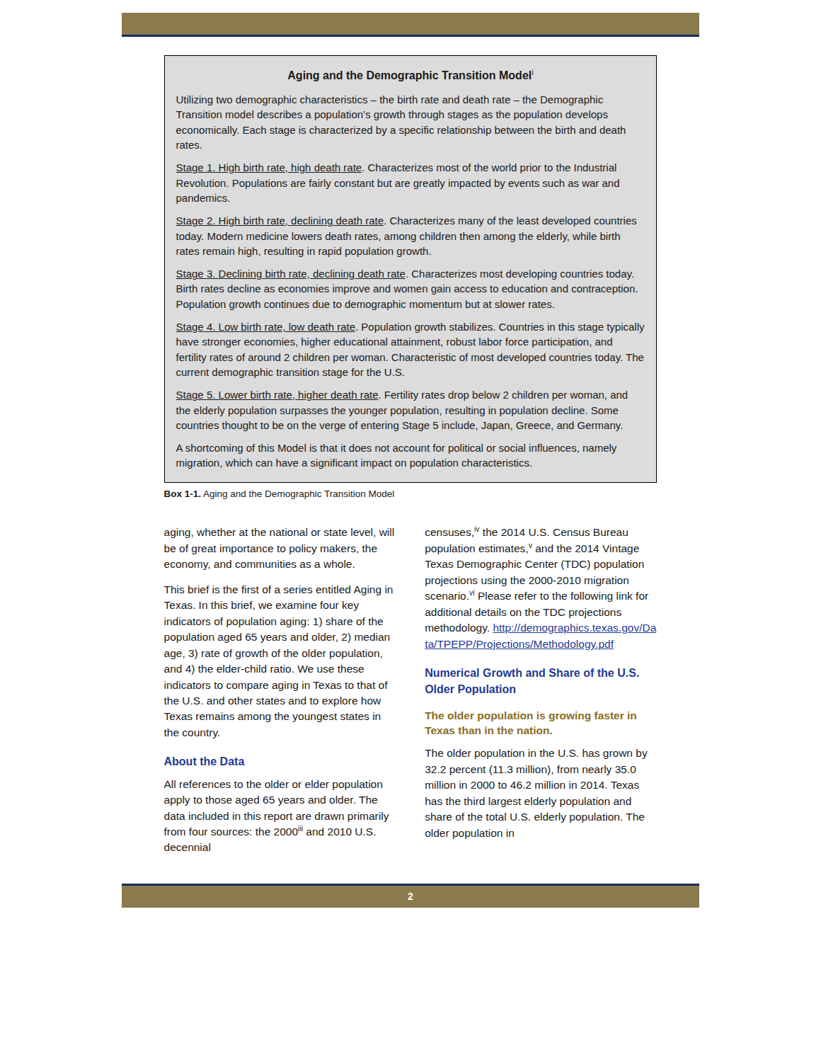Aging and the Demographic Transition Modeli
Utilizing two demographic characteristics – the birth rate and death rate – the Demographic Transition model describes a population’s growth through stages as the population develops economically. Each stage is characterized by a specific relationship between the birth and death rates.
Stage 1. High birth rate, high death rate. Characterizes most of the world prior to the Industrial Revolution. Populations are fairly constant but are greatly impacted by events such as war and pandemics.
Stage 2. High birth rate, declining death rate. Characterizes many of the least developed countries today. Modern medicine lowers death rates, among children then among the elderly, while birth rates remain high, resulting in rapid population growth.
Stage 3. Declining birth rate, declining death rate. Characterizes most developing countries today. Birth rates decline as economies improve and women gain access to education and contraception. Population growth continues due to demographic momentum but at slower rates.
Stage 4. Low birth rate, low death rate. Population growth stabilizes. Countries in this stage typically have stronger economies, higher educational attainment, robust labor force participation, and fertility rates of around 2 children per woman. Characteristic of most developed countries today. The current demographic transition stage for the U.S.
Stage 5. Lower birth rate, higher death rate. Fertility rates drop below 2 children per woman, and the elderly population surpasses the younger population, resulting in population decline. Some countries thought to be on the verge of entering Stage 5 include, Japan, Greece, and Germany.
A shortcoming of this Model is that it does not account for political or social influences, namely migration, which can have a significant impact on population characteristics.
Box 1-1. Aging and the Demographic Transition Model
aging, whether at the national or state level, will be of great importance to policy makers, the economy, and communities as a whole.
This brief is the first of a series entitled Aging in Texas. In this brief, we examine four key indicators of population aging: 1) share of the population aged 65 years and older, 2) median age, 3) rate of growth of the older population, and 4) the elder-child ratio. We use these indicators to compare aging in Texas to that of the U.S. and other states and to explore how Texas remains among the youngest states in the country.
About the Data
All references to the older or elder population apply to those aged 65 years and older. The data included in this report are drawn primarily from four sources: the 2000iii and 2010 U.S. decennial
censuses,iv the 2014 U.S. Census Bureau population estimates,v and the 2014 Vintage Texas Demographic Center (TDC) population projections using the 2000-2010 migration scenario.vi Please refer to the following link for additional details on the TDC projections methodology. http://demographics.texas.gov/Data/TPEPP/Projections/Methodology.pdf
Numerical Growth and Share of the U.S. Older Population
The older population is growing faster in Texas than in the nation.
The older population in the U.S. has grown by 32.2 percent (11.3 million), from nearly 35.0 million in 2000 to 46.2 million in 2014. Texas has the third largest elderly population and share of the total U.S. elderly population. The older population in
2